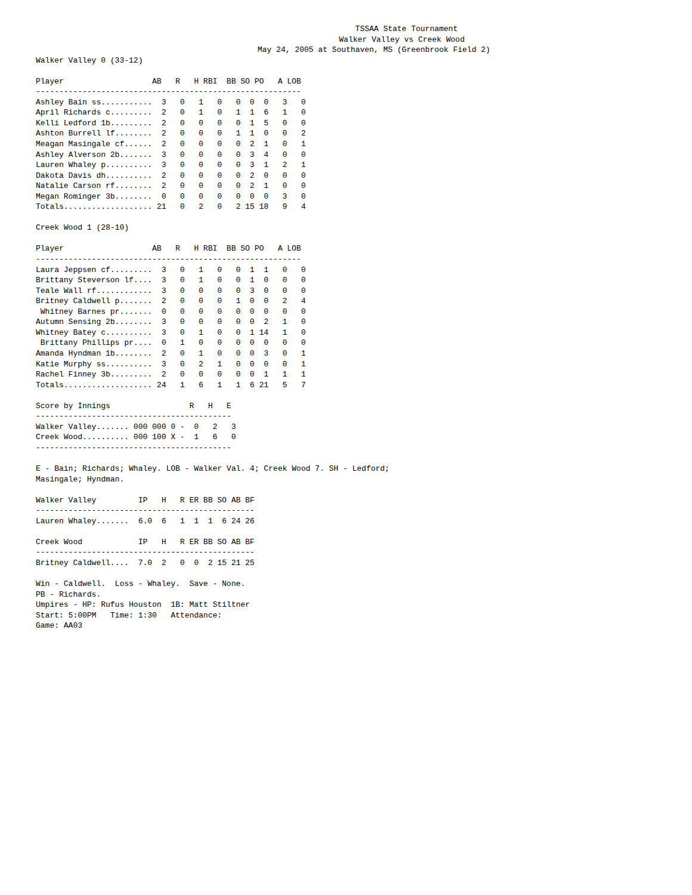TSSAA State Tournament
                        Walker Valley vs Creek Wood
            May 24, 2005 at Southaven, MS (Greenbrook Field 2)
Walker Valley 0 (33-12)

Player                   AB   R   H RBI  BB SO PO   A LOB
---------------------------------------------------------
Ashley Bain ss...........  3   0   1   0   0  0  0   3   0
April Richards c.........  2   0   1   0   1  1  6   1   0
Kelli Ledford 1b.........  2   0   0   0   0  1  5   0   0
Ashton Burrell lf........  2   0   0   0   1  1  0   0   2
Meagan Masingale cf......  2   0   0   0   0  2  1   0   1
Ashley Alverson 2b.......  3   0   0   0   0  3  4   0   0
Lauren Whaley p..........  3   0   0   0   0  3  1   2   1
Dakota Davis dh..........  2   0   0   0   0  2  0   0   0
Natalie Carson rf........  2   0   0   0   0  2  1   0   0
Megan Rominger 3b........  0   0   0   0   0  0  0   3   0
Totals................... 21   0   2   0   2 15 18   9   4

Creek Wood 1 (28-10)

Player                   AB   R   H RBI  BB SO PO   A LOB
---------------------------------------------------------
Laura Jeppsen cf.........  3   0   1   0   0  1  1   0   0
Brittany Steverson lf....  3   0   1   0   0  1  0   0   0
Teale Wall rf............  3   0   0   0   0  3  0   0   0
Britney Caldwell p.......  2   0   0   0   1  0  0   2   4
 Whitney Barnes pr.......  0   0   0   0   0  0  0   0   0
Autumn Sensing 2b........  3   0   0   0   0  0  2   1   0
Whitney Batey c..........  3   0   1   0   0  1 14   1   0
 Brittany Phillips pr....  0   1   0   0   0  0  0   0   0
Amanda Hyndman 1b........  2   0   1   0   0  0  3   0   1
Katie Murphy ss..........  3   0   2   1   0  0  0   0   1
Rachel Finney 3b.........  2   0   0   0   0  0  1   1   1
Totals................... 24   1   6   1   1  6 21   5   7

Score by Innings                 R   H   E
------------------------------------------
Walker Valley....... 000 000 0 -  0   2   3
Creek Wood.......... 000 100 X -  1   6   0
------------------------------------------

E - Bain; Richards; Whaley. LOB - Walker Val. 4; Creek Wood 7. SH - Ledford;
Masingale; Hyndman.

Walker Valley         IP   H   R ER BB SO AB BF
-----------------------------------------------
Lauren Whaley.......  6.0  6   1  1  1  6 24 26

Creek Wood            IP   H   R ER BB SO AB BF
-----------------------------------------------
Britney Caldwell....  7.0  2   0  0  2 15 21 25

Win - Caldwell.  Loss - Whaley.  Save - None.
PB - Richards.
Umpires - HP: Rufus Houston  1B: Matt Stiltner
Start: 5:00PM   Time: 1:30   Attendance:
Game: AA03